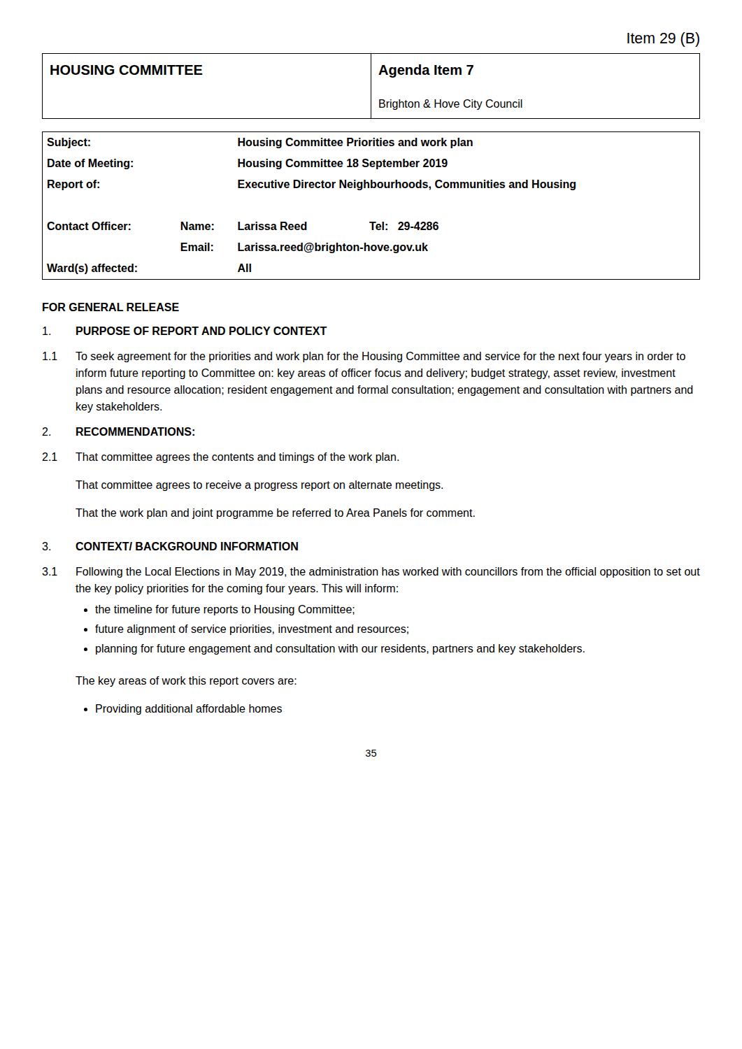Item 29 (B)
| HOUSING COMMITTEE | Agenda Item 7 Brighton & Hove City Council |
| Subject: | | Housing Committee Priorities and work plan |
| Date of Meeting: | | Housing Committee 18 September 2019 |
| Report of: | | Executive Director Neighbourhoods, Communities and Housing |
| Contact Officer: | Name: | Larissa Reed Tel: 29-4286 |
| | Email: | Larissa.reed@brighton-hove.gov.uk |
| Ward(s) affected: | | All |
FOR GENERAL RELEASE
1.
PURPOSE OF REPORT AND POLICY CONTEXT
1.1
To seek agreement for the priorities and work plan for the Housing Committee and service for the next four years in order to inform future reporting to Committee on: key areas of officer focus and delivery; budget strategy, asset review, investment plans and resource allocation; resident engagement and formal consultation; engagement and consultation with partners and key stakeholders.
2.
RECOMMENDATIONS:
2.1
That committee agrees the contents and timings of the work plan.
That committee agrees to receive a progress report on alternate meetings.
That the work plan and joint programme be referred to Area Panels for comment.
3.
CONTEXT/ BACKGROUND INFORMATION
3.1
Following the Local Elections in May 2019, the administration has worked with councillors from the official opposition to set out the key policy priorities for the coming four years. This will inform:
the timeline for future reports to Housing Committee;
future alignment of service priorities, investment and resources;
planning for future engagement and consultation with our residents, partners and key stakeholders.
The key areas of work this report covers are:
Providing additional affordable homes
35